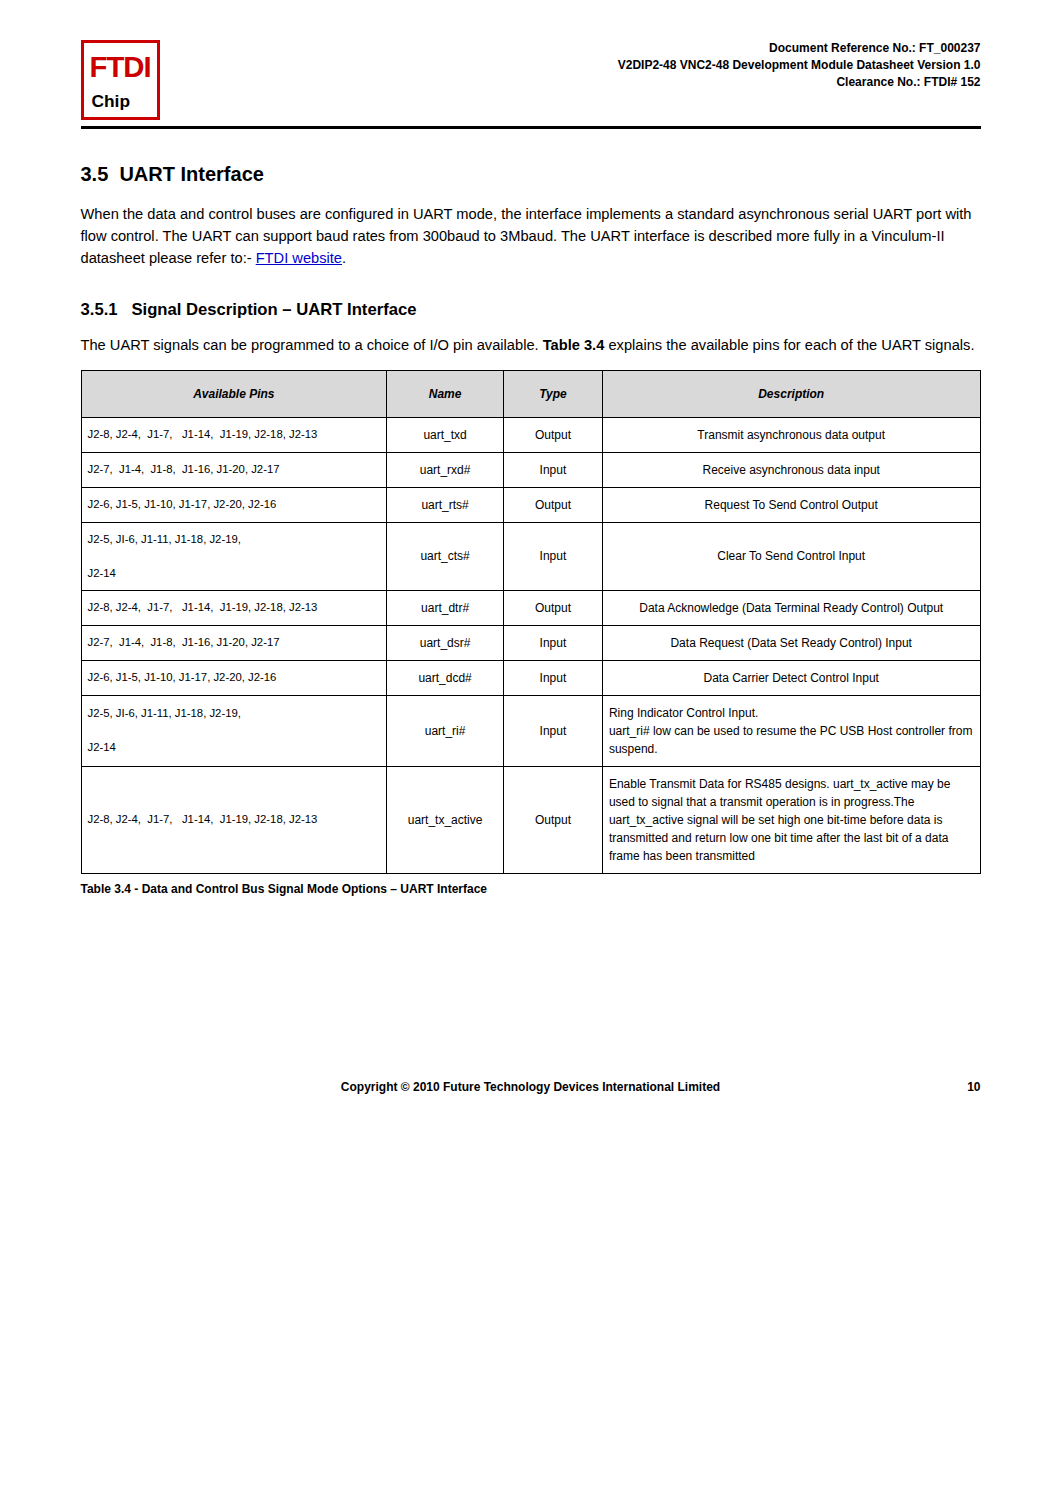FTDI
Chip
Document Reference No.: FT_000237
V2DIP2-48 VNC2-48 Development Module Datasheet Version 1.0
Clearance No.: FTDI# 152
3.5 UART Interface
When the data and control buses are configured in UART mode, the interface implements a standard asynchronous serial UART port with flow control. The UART can support baud rates from 300baud to 3Mbaud. The UART interface is described more fully in a Vinculum-II datasheet please refer to:- FTDI website.
3.5.1 Signal Description – UART Interface
The UART signals can be programmed to a choice of I/O pin available. Table 3.4 explains the available pins for each of the UART signals.
| Available Pins | Name | Type | Description |
| --- | --- | --- | --- |
| J2-8, J2-4, J1-7, J1-14, J1-19, J2-18, J2-13 | uart_txd | Output | Transmit asynchronous data output |
| J2-7, J1-4, J1-8, J1-16, J1-20, J2-17 | uart_rxd# | Input | Receive asynchronous data input |
| J2-6, J1-5, J1-10, J1-17, J2-20, J2-16 | uart_rts# | Output | Request To Send Control Output |
| J2-5, JI-6, J1-11, J1-18, J2-19, J2-14 | uart_cts# | Input | Clear To Send Control Input |
| J2-8, J2-4, J1-7, J1-14, J1-19, J2-18, J2-13 | uart_dtr# | Output | Data Acknowledge (Data Terminal Ready Control) Output |
| J2-7, J1-4, J1-8, J1-16, J1-20, J2-17 | uart_dsr# | Input | Data Request (Data Set Ready Control) Input |
| J2-6, J1-5, J1-10, J1-17, J2-20, J2-16 | uart_dcd# | Input | Data Carrier Detect Control Input |
| J2-5, JI-6, J1-11, J1-18, J2-19, J2-14 | uart_ri# | Input | Ring Indicator Control Input. uart_ri# low can be used to resume the PC USB Host controller from suspend. |
| J2-8, J2-4, J1-7, J1-14, J1-19, J2-18, J2-13 | uart_tx_active | Output | Enable Transmit Data for RS485 designs. uart_tx_active may be used to signal that a transmit operation is in progress.The uart_tx_active signal will be set high one bit-time before data is transmitted and return low one bit time after the last bit of a data frame has been transmitted |
Table 3.4 - Data and Control Bus Signal Mode Options – UART Interface
Copyright © 2010 Future Technology Devices International Limited 10